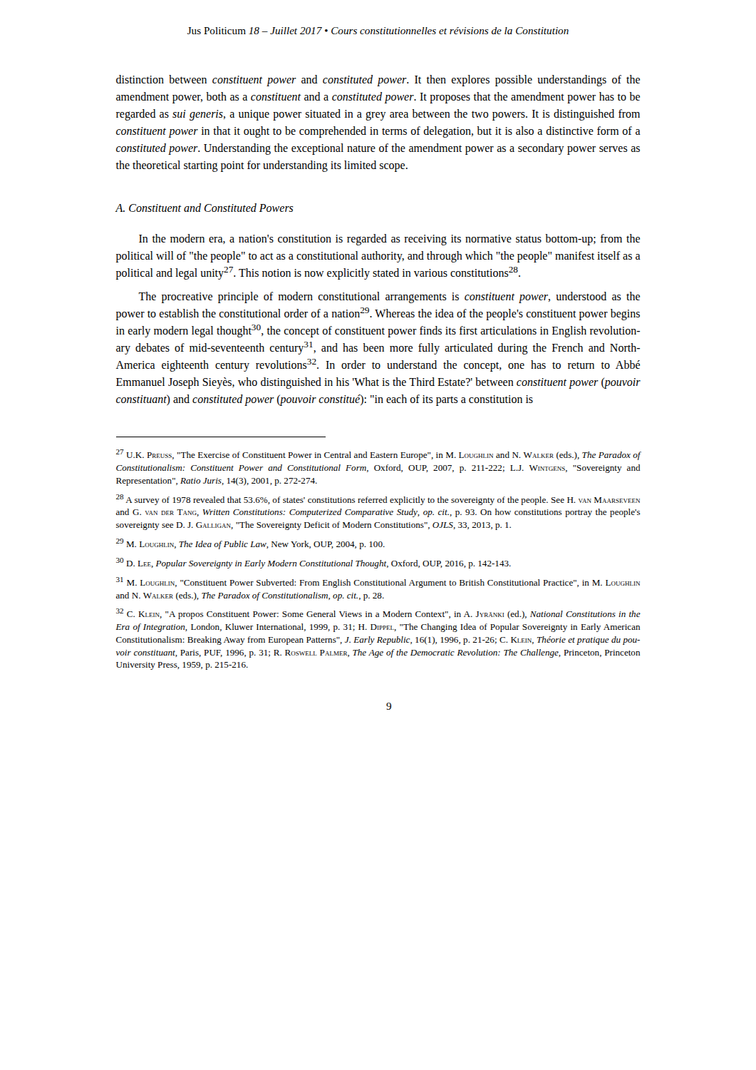Jus Politicum 18 – Juillet 2017 • Cours constitutionnelles et révisions de la Constitution
distinction between constituent power and constituted power. It then explores possible understandings of the amendment power, both as a constituent and a constituted power. It proposes that the amendment power has to be regarded as sui generis, a unique power situated in a grey area between the two powers. It is distinguished from constituent power in that it ought to be comprehended in terms of delegation, but it is also a distinctive form of a constituted power. Understanding the exceptional nature of the amendment power as a secondary power serves as the theoretical starting point for understanding its limited scope.
A. Constituent and Constituted Powers
In the modern era, a nation's constitution is regarded as receiving its normative status bottom-up; from the political will of "the people" to act as a constitutional authority, and through which "the people" manifest itself as a political and legal unity27. This notion is now explicitly stated in various constitutions28.
The procreative principle of modern constitutional arrangements is constituent power, understood as the power to establish the constitutional order of a nation29. Whereas the idea of the people's constituent power begins in early modern legal thought30, the concept of constituent power finds its first articulations in English revolutionary debates of mid-seventeenth century31, and has been more fully articulated during the French and North-America eighteenth century revolutions32. In order to understand the concept, one has to return to Abbé Emmanuel Joseph Sieyès, who distinguished in his 'What is the Third Estate?' between constituent power (pouvoir constituant) and constituted power (pouvoir constitué): "in each of its parts a constitution is
27 U.K. Preuss, "The Exercise of Constituent Power in Central and Eastern Europe", in M. Loughlin and N. Walker (eds.), The Paradox of Constitutionalism: Constituent Power and Constitutional Form, Oxford, OUP, 2007, p. 211-222; L.J. Wintgens, "Sovereignty and Representation", Ratio Juris, 14(3), 2001, p. 272-274.
28 A survey of 1978 revealed that 53.6%, of states' constitutions referred explicitly to the sovereignty of the people. See H. van Maarseveen and G. van der Tang, Written Constitutions: Computerized Comparative Study, op. cit., p. 93. On how constitutions portray the people's sovereignty see D. J. Galligan, "The Sovereignty Deficit of Modern Constitutions", OJLS, 33, 2013, p. 1.
29 M. Loughlin, The Idea of Public Law, New York, OUP, 2004, p. 100.
30 D. Lee, Popular Sovereignty in Early Modern Constitutional Thought, Oxford, OUP, 2016, p. 142-143.
31 M. Loughlin, "Constituent Power Subverted: From English Constitutional Argument to British Constitutional Practice", in M. Loughlin and N. Walker (eds.), The Paradox of Constitutionalism, op. cit., p. 28.
32 C. Klein, "A propos Constituent Power: Some General Views in a Modern Context", in A. Jyränki (ed.), National Constitutions in the Era of Integration, London, Kluwer International, 1999, p. 31; H. Dippel, "The Changing Idea of Popular Sovereignty in Early American Constitutionalism: Breaking Away from European Patterns", J. Early Republic, 16(1), 1996, p. 21-26; C. Klein, Théorie et pratique du pouvoir constituant, Paris, PUF, 1996, p. 31; R. Roswell Palmer, The Age of the Democratic Revolution: The Challenge, Princeton, Princeton University Press, 1959, p. 215-216.
9